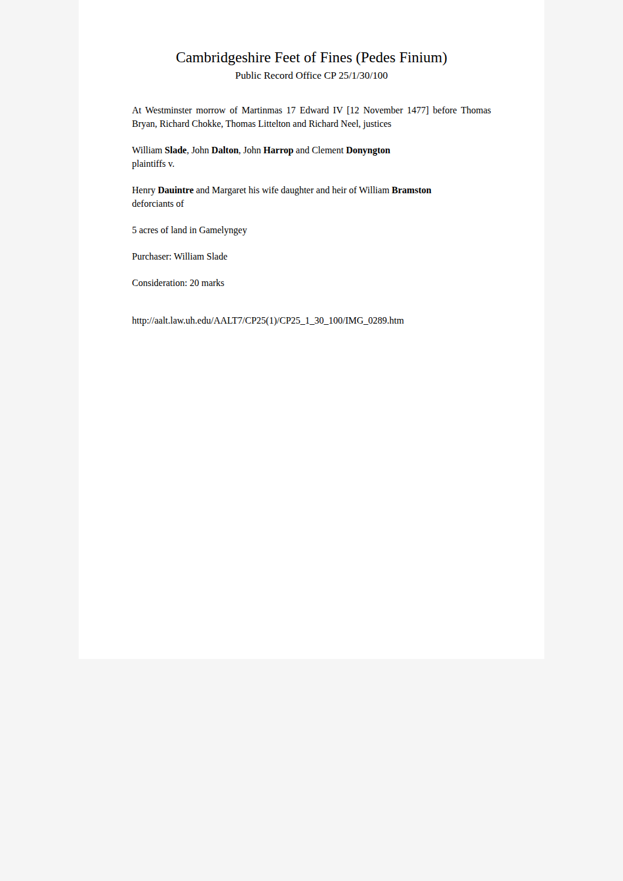Cambridgeshire Feet of Fines (Pedes Finium)
Public Record Office CP 25/1/30/100
At Westminster morrow of Martinmas 17 Edward IV [12 November 1477] before Thomas Bryan, Richard Chokke, Thomas Littelton and Richard Neel, justices
William Slade, John Dalton, John Harrop and Clement Donyngton
plaintiffs v.
Henry Dauintre and Margaret his wife daughter and heir of William Bramston
deforciants of
5 acres of land in Gamelyngey
Purchaser: William Slade
Consideration: 20 marks
http://aalt.law.uh.edu/AALT7/CP25(1)/CP25_1_30_100/IMG_0289.htm